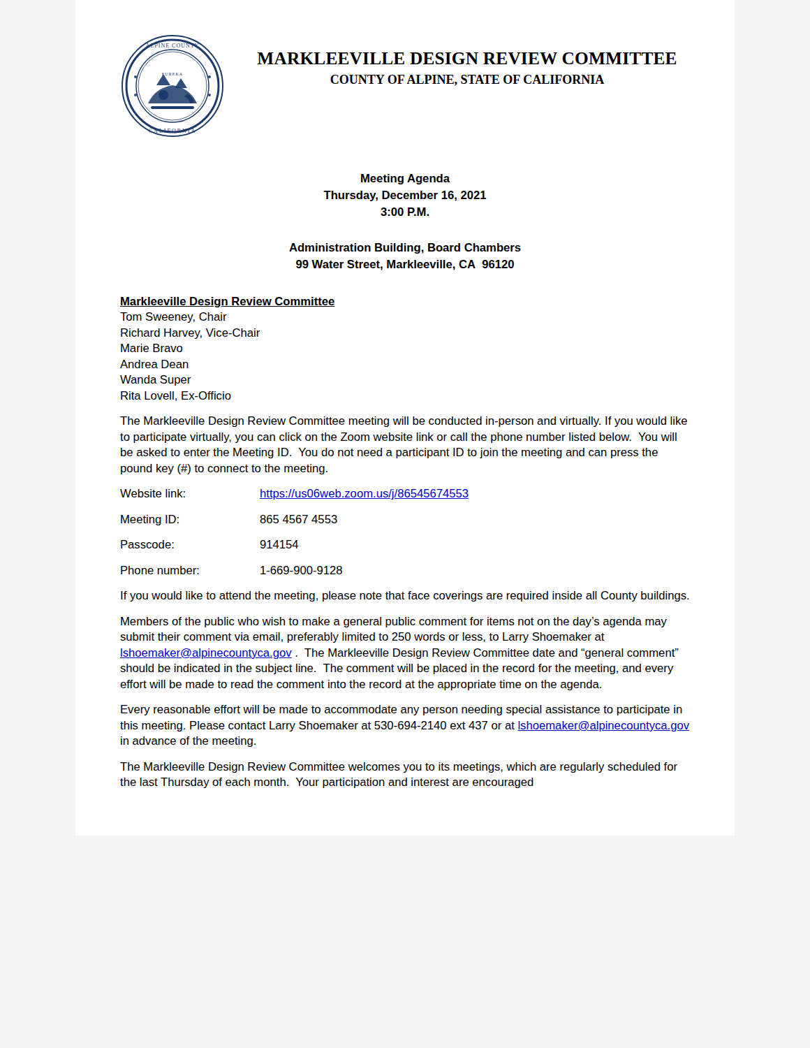ALPINE COUNTY CALIFORNIA EUREKA
MARKLEEVILLE DESIGN REVIEW COMMITTEE
COUNTY OF ALPINE, STATE OF CALIFORNIA
Meeting Agenda
Thursday, December 16, 2021
3:00 P.M.
Administration Building, Board Chambers
99 Water Street, Markleeville, CA 96120
Markleeville Design Review Committee
Tom Sweeney, Chair
Richard Harvey, Vice-Chair
Marie Bravo
Andrea Dean
Wanda Super
Rita Lovell, Ex-Officio
The Markleeville Design Review Committee meeting will be conducted in-person and virtually. If you would like to participate virtually, you can click on the Zoom website link or call the phone number listed below. You will be asked to enter the Meeting ID. You do not need a participant ID to join the meeting and can press the pound key (#) to connect to the meeting.
Website link:
https://us06web.zoom.us/j/86545674553
Meeting ID:
865 4567 4553
Passcode:
914154
Phone number:
1-669-900-9128
If you would like to attend the meeting, please note that face coverings are required inside all County buildings.
Members of the public who wish to make a general public comment for items not on the day’s agenda may submit their comment via email, preferably limited to 250 words or less, to Larry Shoemaker at lshoemaker@alpinecountyca.gov . The Markleeville Design Review Committee date and “general comment” should be indicated in the subject line. The comment will be placed in the record for the meeting, and every effort will be made to read the comment into the record at the appropriate time on the agenda.
Every reasonable effort will be made to accommodate any person needing special assistance to participate in this meeting. Please contact Larry Shoemaker at 530-694-2140 ext 437 or at lshoemaker@alpinecountyca.gov in advance of the meeting.
The Markleeville Design Review Committee welcomes you to its meetings, which are regularly scheduled for the last Thursday of each month. Your participation and interest are encouraged